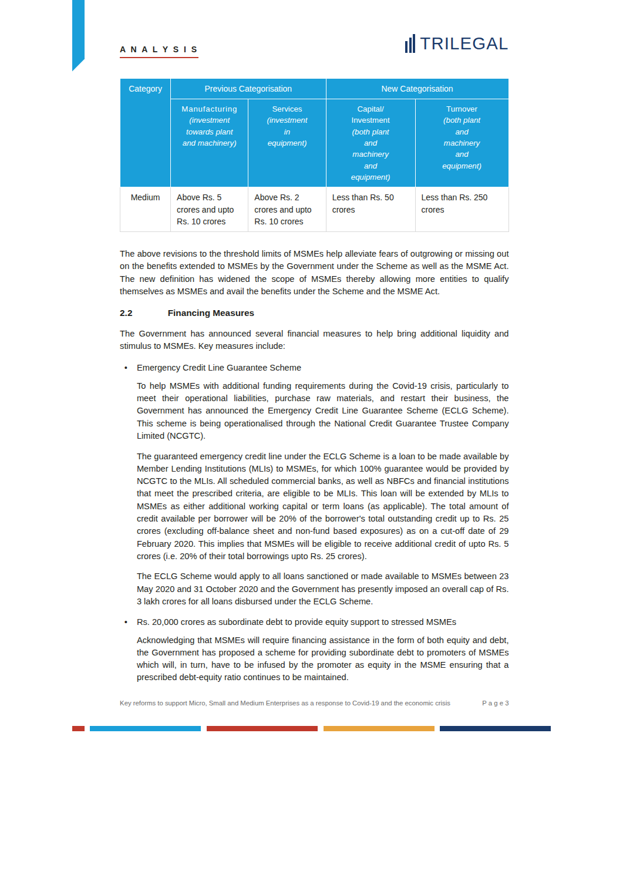A N A L Y S I S
TRILEGAL
| Category | Previous Categorisation | New Categorisation |
| --- | --- | --- |
| Manufacturing (investment towards plant and machinery) | Services (investment in equipment) | Capital/ Investment (both plant and machinery and equipment) | Turnover (both plant and machinery and equipment) |
| Medium | Above Rs. 5 crores and upto Rs. 10 crores | Above Rs. 2 crores and upto Rs. 10 crores | Less than Rs. 50 crores | Less than Rs. 250 crores |
The above revisions to the threshold limits of MSMEs help alleviate fears of outgrowing or missing out on the benefits extended to MSMEs by the Government under the Scheme as well as the MSME Act. The new definition has widened the scope of MSMEs thereby allowing more entities to qualify themselves as MSMEs and avail the benefits under the Scheme and the MSME Act.
2.2 Financing Measures
The Government has announced several financial measures to help bring additional liquidity and stimulus to MSMEs. Key measures include:
Emergency Credit Line Guarantee Scheme
To help MSMEs with additional funding requirements during the Covid-19 crisis, particularly to meet their operational liabilities, purchase raw materials, and restart their business, the Government has announced the Emergency Credit Line Guarantee Scheme (ECLG Scheme). This scheme is being operationalised through the National Credit Guarantee Trustee Company Limited (NCGTC).
The guaranteed emergency credit line under the ECLG Scheme is a loan to be made available by Member Lending Institutions (MLIs) to MSMEs, for which 100% guarantee would be provided by NCGTC to the MLIs. All scheduled commercial banks, as well as NBFCs and financial institutions that meet the prescribed criteria, are eligible to be MLIs. This loan will be extended by MLIs to MSMEs as either additional working capital or term loans (as applicable). The total amount of credit available per borrower will be 20% of the borrower's total outstanding credit up to Rs. 25 crores (excluding off-balance sheet and non-fund based exposures) as on a cut-off date of 29 February 2020. This implies that MSMEs will be eligible to receive additional credit of upto Rs. 5 crores (i.e. 20% of their total borrowings upto Rs. 25 crores).
The ECLG Scheme would apply to all loans sanctioned or made available to MSMEs between 23 May 2020 and 31 October 2020 and the Government has presently imposed an overall cap of Rs. 3 lakh crores for all loans disbursed under the ECLG Scheme.
Rs. 20,000 crores as subordinate debt to provide equity support to stressed MSMEs
Acknowledging that MSMEs will require financing assistance in the form of both equity and debt, the Government has proposed a scheme for providing subordinate debt to promoters of MSMEs which will, in turn, have to be infused by the promoter as equity in the MSME ensuring that a prescribed debt-equity ratio continues to be maintained.
Key reforms to support Micro, Small and Medium Enterprises as a response to Covid-19 and the economic crisis P a g e 3